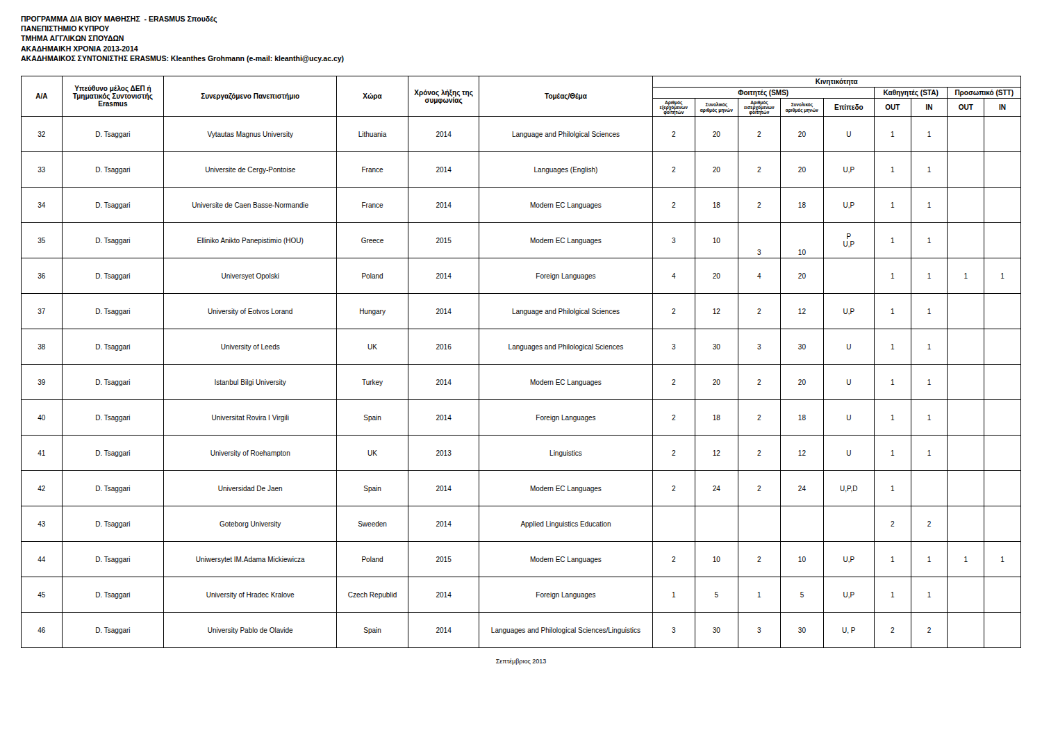ΠΡΟΓΡΑΜΜΑ ΔΙΑ ΒΙΟΥ ΜΑΘΗΣΗΣ - ERASMUS Σπουδές
ΠΑΝΕΠΙΣΤΗΜΙΟ ΚΥΠΡΟΥ
ΤΜΗΜΑ ΑΓΓΛΙΚΩΝ ΣΠΟΥΔΩΝ
ΑΚΑΔΗΜΑΙΚΗ ΧΡΟΝΙΑ 2013-2014
ΑΚΑΔΗΜΑΙΚΟΣ ΣΥΝΤΟΝΙΣΤΗΣ ERASMUS: Kleanthes Grohmann (e-mail: kleanthi@ucy.ac.cy)
| Α/Α | Υπεύθυνο μέλος ΔΕΠ ή Τμηματικός Συντονιστής Erasmus | Συνεργαζόμενο Πανεπιστήμιο | Χώρα | Χρόνος λήξης της συμφωνίας | Τομέας/Θέμα | Κινητικότητα |
| --- | --- | --- | --- | --- | --- | --- |
| Φοιτητές (SMS) | Καθηγητές (STA) | Προσωπικό (STT) |
| Αριθμός εξερχόμενων φοιτητών | Συνολικός αριθμός μηνών | Αριθμός εισερχόμενων φοιτητών | Συνολικός αριθμός μηνών | Επίπεδο | OUT | IN | OUT | IN |
| 32 | D. Tsaggari | Vytautas Magnus University | Lithuania | 2014 | Language and Philolgical Sciences | 2 | 20 | 2 | 20 | U | 1 | 1 | | |
| 33 | D. Tsaggari | Universite de Cergy-Pontoise | France | 2014 | Languages (English) | 2 | 20 | 2 | 20 | U,P | 1 | 1 | | |
| 34 | D. Tsaggari | Universite de Caen Basse-Normandie | France | 2014 | Modern EC Languages | 2 | 18 | 2 | 18 | U,P | 1 | 1 | | |
| 35 | D. Tsaggari | Elliniko Anikto Panepistimio (HOU) | Greece | 2015 | Modern EC Languages | 3 | 10 | 3 | 10 | P U,P | 1 | 1 | | |
| 36 | D. Tsaggari | Universyet Opolski | Poland | 2014 | Foreign Languages | 4 | 20 | 4 | 20 | | 1 | 1 | 1 | 1 |
| 37 | D. Tsaggari | University of Eotvos Lorand | Hungary | 2014 | Language and Philolgical Sciences | 2 | 12 | 2 | 12 | U,P | 1 | 1 | | |
| 38 | D. Tsaggari | University of Leeds | UK | 2016 | Languages and Philological Sciences | 3 | 30 | 3 | 30 | U | 1 | 1 | | |
| 39 | D. Tsaggari | Istanbul Bilgi University | Turkey | 2014 | Modern EC Languages | 2 | 20 | 2 | 20 | U | 1 | 1 | | |
| 40 | D. Tsaggari | Universitat Rovira I Virgili | Spain | 2014 | Foreign Languages | 2 | 18 | 2 | 18 | U | 1 | 1 | | |
| 41 | D. Tsaggari | University of Roehampton | UK | 2013 | Linguistics | 2 | 12 | 2 | 12 | U | 1 | 1 | | |
| 42 | D. Tsaggari | Universidad De Jaen | Spain | 2014 | Modern EC Languages | 2 | 24 | 2 | 24 | U,P,D | 1 | | | |
| 43 | D. Tsaggari | Goteborg University | Sweeden | 2014 | Applied Linguistics Education | | | | | | 2 | 2 | | |
| 44 | D. Tsaggari | Uniwersytet IM.Adama Mickiewicza | Poland | 2015 | Modern EC Languages | 2 | 10 | 2 | 10 | U,P | 1 | 1 | 1 | 1 |
| 45 | D. Tsaggari | University of Hradec Kralove | Czech Republid | 2014 | Foreign Languages | 1 | 5 | 1 | 5 | U,P | 1 | 1 | | |
| 46 | D. Tsaggari | University Pablo de Olavide | Spain | 2014 | Languages and Philological Sciences/Linguistics | 3 | 30 | 3 | 30 | U, P | 2 | 2 | | |
Σεπτέμβριος 2013